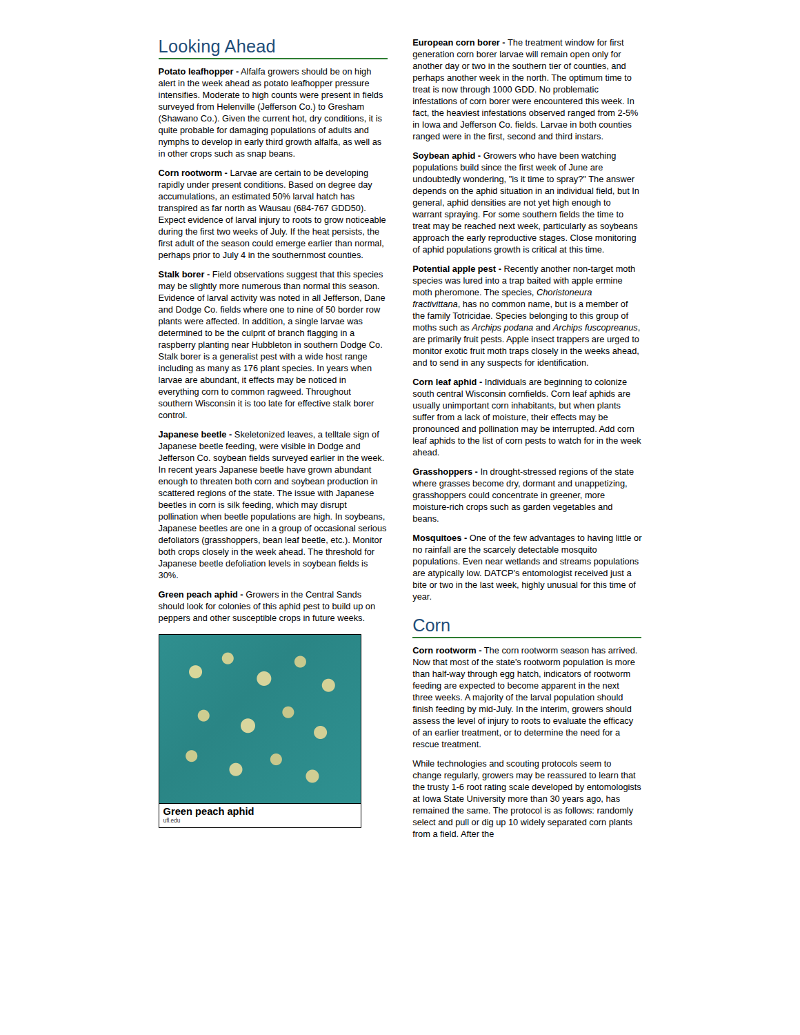Looking Ahead
Potato leafhopper - Alfalfa growers should be on high alert in the week ahead as potato leafhopper pressure intensifies. Moderate to high counts were present in fields surveyed from Helenville (Jefferson Co.) to Gresham (Shawano Co.). Given the current hot, dry conditions, it is quite probable for damaging populations of adults and nymphs to develop in early third growth alfalfa, as well as in other crops such as snap beans.
Corn rootworm - Larvae are certain to be developing rapidly under present conditions. Based on degree day accumulations, an estimated 50% larval hatch has transpired as far north as Wausau (684-767 GDD50). Expect evidence of larval injury to roots to grow noticeable during the first two weeks of July. If the heat persists, the first adult of the season could emerge earlier than normal, perhaps prior to July 4 in the southernmost counties.
Stalk borer - Field observations suggest that this species may be slightly more numerous than normal this season. Evidence of larval activity was noted in all Jefferson, Dane and Dodge Co. fields where one to nine of 50 border row plants were affected. In addition, a single larvae was determined to be the culprit of branch flagging in a raspberry planting near Hubbleton in southern Dodge Co. Stalk borer is a generalist pest with a wide host range including as many as 176 plant species. In years when larvae are abundant, it effects may be noticed in everything corn to common ragweed. Throughout southern Wisconsin it is too late for effective stalk borer control.
Japanese beetle - Skeletonized leaves, a telltale sign of Japanese beetle feeding, were visible in Dodge and Jefferson Co. soybean fields surveyed earlier in the week. In recent years Japanese beetle have grown abundant enough to threaten both corn and soybean production in scattered regions of the state. The issue with Japanese beetles in corn is silk feeding, which may disrupt pollination when beetle populations are high. In soybeans, Japanese beetles are one in a group of occasional serious defoliators (grasshoppers, bean leaf beetle, etc.). Monitor both crops closely in the week ahead. The threshold for Japanese beetle defoliation levels in soybean fields is 30%.
Green peach aphid - Growers in the Central Sands should look for colonies of this aphid pest to build up on peppers and other susceptible crops in future weeks.
Green peach aphid ufl.edu
European corn borer - The treatment window for first generation corn borer larvae will remain open only for another day or two in the southern tier of counties, and perhaps another week in the north. The optimum time to treat is now through 1000 GDD. No problematic infestations of corn borer were encountered this week. In fact, the heaviest infestations observed ranged from 2-5% in Iowa and Jefferson Co. fields. Larvae in both counties ranged were in the first, second and third instars.
Soybean aphid - Growers who have been watching populations build since the first week of June are undoubtedly wondering, "is it time to spray?" The answer depends on the aphid situation in an individual field, but In general, aphid densities are not yet high enough to warrant spraying. For some southern fields the time to treat may be reached next week, particularly as soybeans approach the early reproductive stages. Close monitoring of aphid populations growth is critical at this time.
Potential apple pest - Recently another non-target moth species was lured into a trap baited with apple ermine moth pheromone. The species, Choristoneura fractivittana, has no common name, but is a member of the family Totricidae. Species belonging to this group of moths such as Archips podana and Archips fuscopreanus, are primarily fruit pests. Apple insect trappers are urged to monitor exotic fruit moth traps closely in the weeks ahead, and to send in any suspects for identification.
Corn leaf aphid - Individuals are beginning to colonize south central Wisconsin cornfields. Corn leaf aphids are usually unimportant corn inhabitants, but when plants suffer from a lack of moisture, their effects may be pronounced and pollination may be interrupted. Add corn leaf aphids to the list of corn pests to watch for in the week ahead.
Grasshoppers - In drought-stressed regions of the state where grasses become dry, dormant and unappetizing, grasshoppers could concentrate in greener, more moisture-rich crops such as garden vegetables and beans.
Mosquitoes - One of the few advantages to having little or no rainfall are the scarcely detectable mosquito populations. Even near wetlands and streams populations are atypically low. DATCP's entomologist received just a bite or two in the last week, highly unusual for this time of year.
Corn
Corn rootworm - The corn rootworm season has arrived. Now that most of the state's rootworm population is more than half-way through egg hatch, indicators of rootworm feeding are expected to become apparent in the next three weeks. A majority of the larval population should finish feeding by mid-July. In the interim, growers should assess the level of injury to roots to evaluate the efficacy of an earlier treatment, or to determine the need for a rescue treatment.
While technologies and scouting protocols seem to change regularly, growers may be reassured to learn that the trusty 1-6 root rating scale developed by entomologists at Iowa State University more than 30 years ago, has remained the same. The protocol is as follows: randomly select and pull or dig up 10 widely separated corn plants from a field. After the